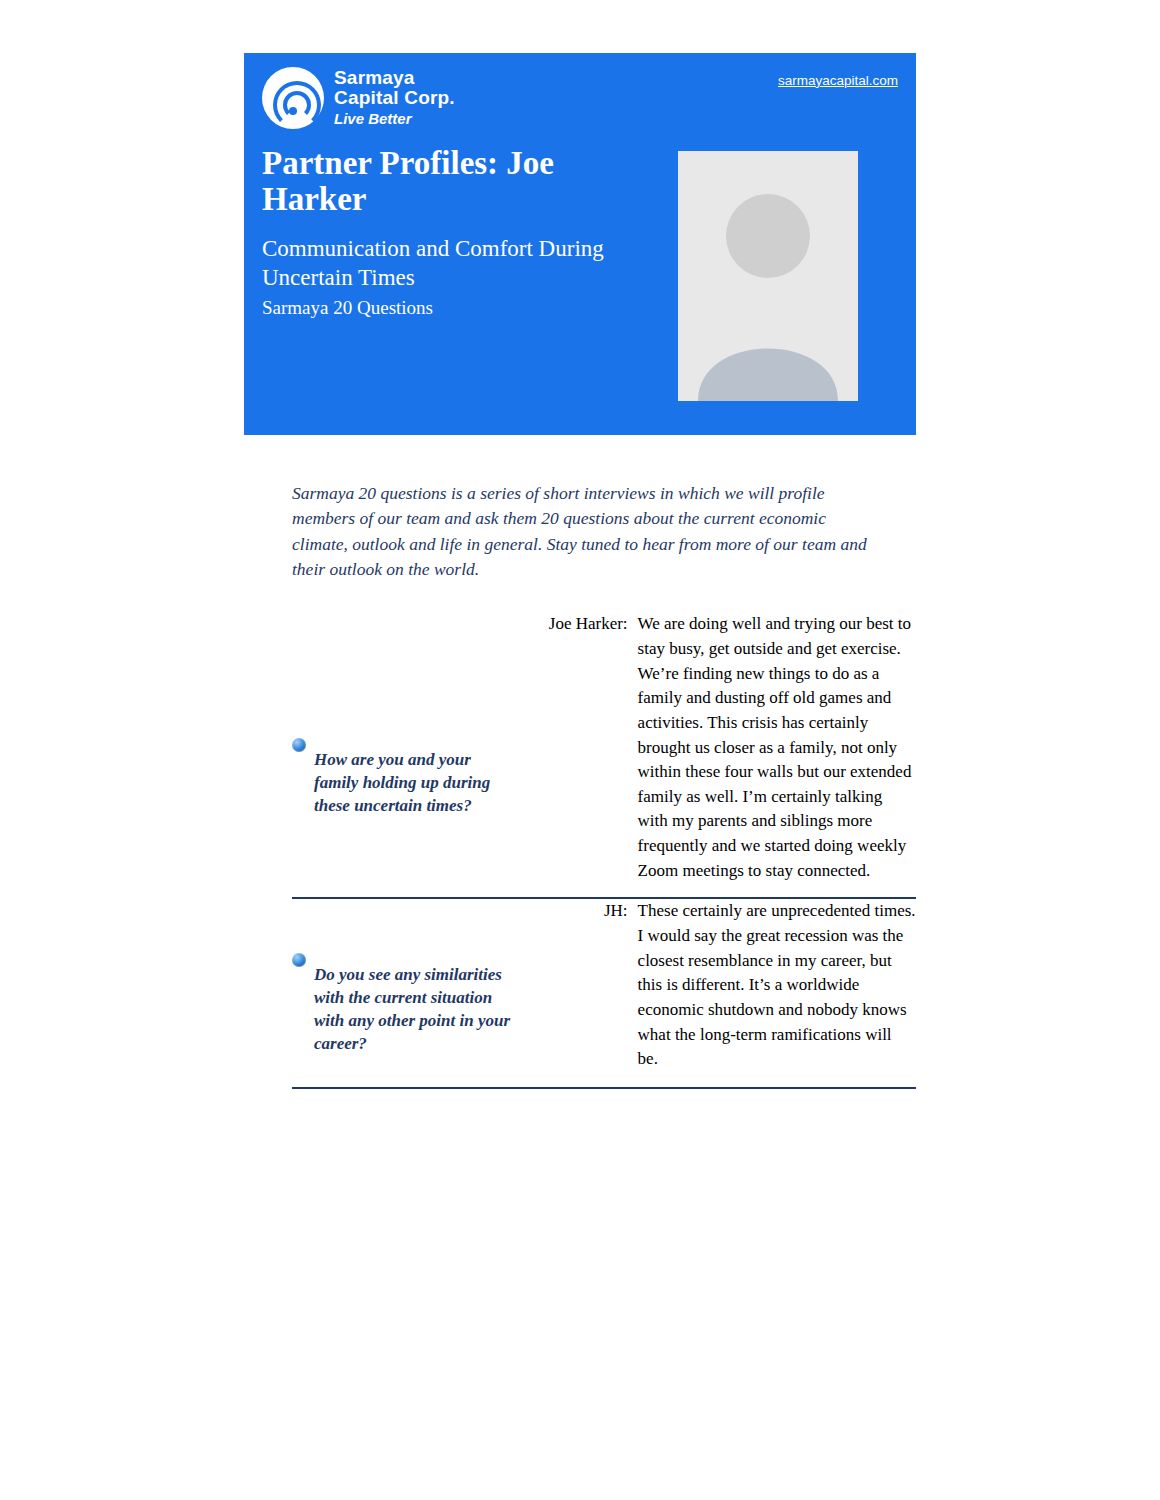Sarmaya Capital Corp. Live Better
sarmayacapital.com
Partner Profiles: Joe Harker
Communication and Comfort During
Uncertain Times
Sarmaya 20 Questions
Sarmaya 20 questions is a series of short interviews in which we will profile members of our team and ask them 20 questions about the current economic climate, outlook and life in general. Stay tuned to hear from more of our team and their outlook on the world.
How are you and your family holding up during these uncertain times?
Joe Harker:
We are doing well and trying our best to stay busy, get outside and get exercise. We’re finding new things to do as a family and dusting off old games and activities. This crisis has certainly brought us closer as a family, not only within these four walls but our extended family as well. I’m certainly talking with my parents and siblings more frequently and we started doing weekly Zoom meetings to stay connected.
Do you see any similarities with the current situation with any other point in your career?
JH:
These certainly are unprecedented times. I would say the great recession was the closest resemblance in my career, but this is different. It’s a worldwide economic shutdown and nobody knows what the long-term ramifications will be.